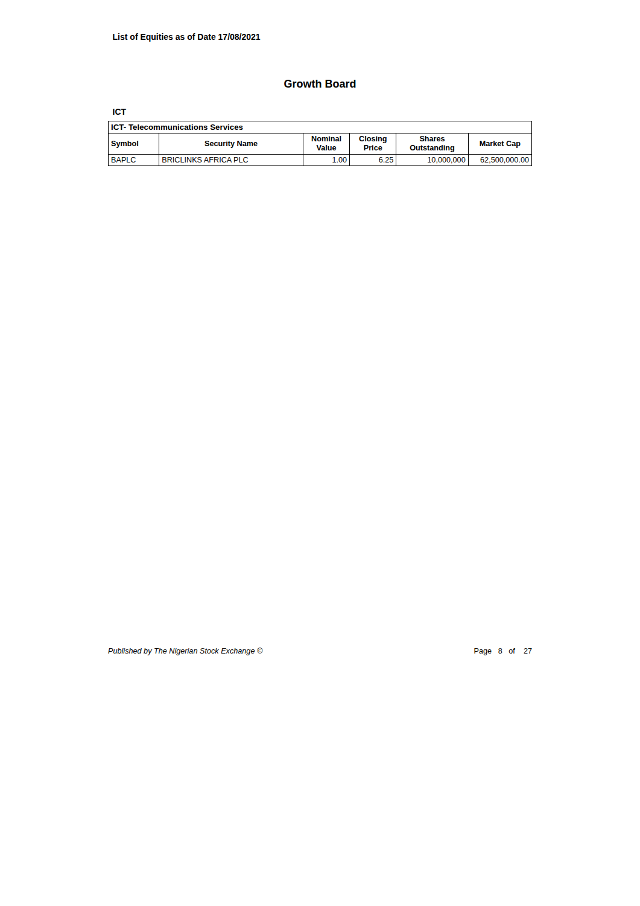List of Equities as of Date 17/08/2021
Growth Board
ICT
| ICT- Telecommunications Services |
| --- |
| Symbol | Security Name | Nominal Value | Closing Price | Shares Outstanding | Market Cap |
| BAPLC | BRICLINKS AFRICA PLC | 1.00 | 6.25 | 10,000,000 | 62,500,000.00 |
Published by The Nigerian Stock Exchange © Page 8 of 27